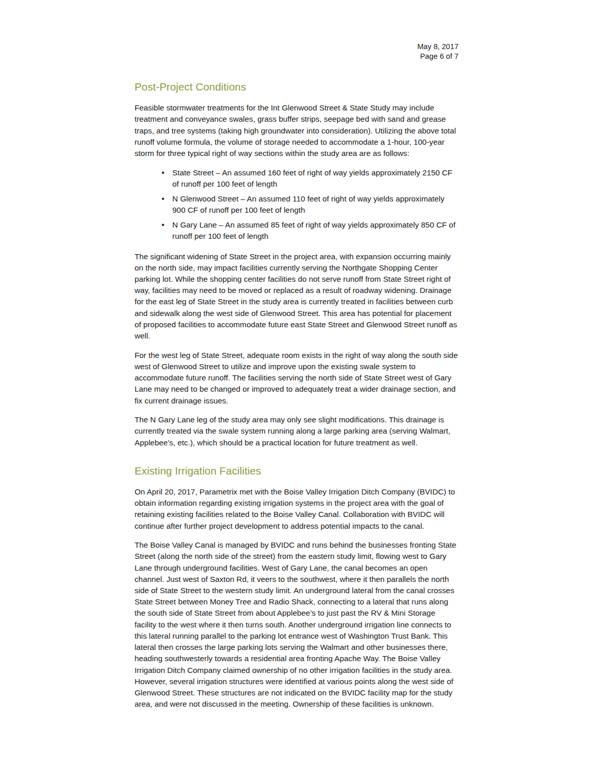May 8, 2017
Page 6 of 7
Post-Project Conditions
Feasible stormwater treatments for the Int Glenwood Street & State Study may include treatment and conveyance swales, grass buffer strips, seepage bed with sand and grease traps, and tree systems (taking high groundwater into consideration). Utilizing the above total runoff volume formula, the volume of storage needed to accommodate a 1-hour, 100-year storm for three typical right of way sections within the study area are as follows:
State Street – An assumed 160 feet of right of way yields approximately 2150 CF of runoff per 100 feet of length
N Glenwood Street – An assumed 110 feet of right of way yields approximately 900 CF of runoff per 100 feet of length
N Gary Lane – An assumed 85 feet of right of way yields approximately 850 CF of runoff per 100 feet of length
The significant widening of State Street in the project area, with expansion occurring mainly on the north side, may impact facilities currently serving the Northgate Shopping Center parking lot. While the shopping center facilities do not serve runoff from State Street right of way, facilities may need to be moved or replaced as a result of roadway widening. Drainage for the east leg of State Street in the study area is currently treated in facilities between curb and sidewalk along the west side of Glenwood Street. This area has potential for placement of proposed facilities to accommodate future east State Street and Glenwood Street runoff as well.
For the west leg of State Street, adequate room exists in the right of way along the south side west of Glenwood Street to utilize and improve upon the existing swale system to accommodate future runoff. The facilities serving the north side of State Street west of Gary Lane may need to be changed or improved to adequately treat a wider drainage section, and fix current drainage issues.
The N Gary Lane leg of the study area may only see slight modifications. This drainage is currently treated via the swale system running along a large parking area (serving Walmart, Applebee’s, etc.), which should be a practical location for future treatment as well.
Existing Irrigation Facilities
On April 20, 2017, Parametrix met with the Boise Valley Irrigation Ditch Company (BVIDC) to obtain information regarding existing irrigation systems in the project area with the goal of retaining existing facilities related to the Boise Valley Canal. Collaboration with BVIDC will continue after further project development to address potential impacts to the canal.
The Boise Valley Canal is managed by BVIDC and runs behind the businesses fronting State Street (along the north side of the street) from the eastern study limit, flowing west to Gary Lane through underground facilities. West of Gary Lane, the canal becomes an open channel. Just west of Saxton Rd, it veers to the southwest, where it then parallels the north side of State Street to the western study limit. An underground lateral from the canal crosses State Street between Money Tree and Radio Shack, connecting to a lateral that runs along the south side of State Street from about Applebee’s to just past the RV & Mini Storage facility to the west where it then turns south. Another underground irrigation line connects to this lateral running parallel to the parking lot entrance west of Washington Trust Bank. This lateral then crosses the large parking lots serving the Walmart and other businesses there, heading southwesterly towards a residential area fronting Apache Way. The Boise Valley Irrigation Ditch Company claimed ownership of no other irrigation facilities in the study area. However, several irrigation structures were identified at various points along the west side of Glenwood Street. These structures are not indicated on the BVIDC facility map for the study area, and were not discussed in the meeting. Ownership of these facilities is unknown.